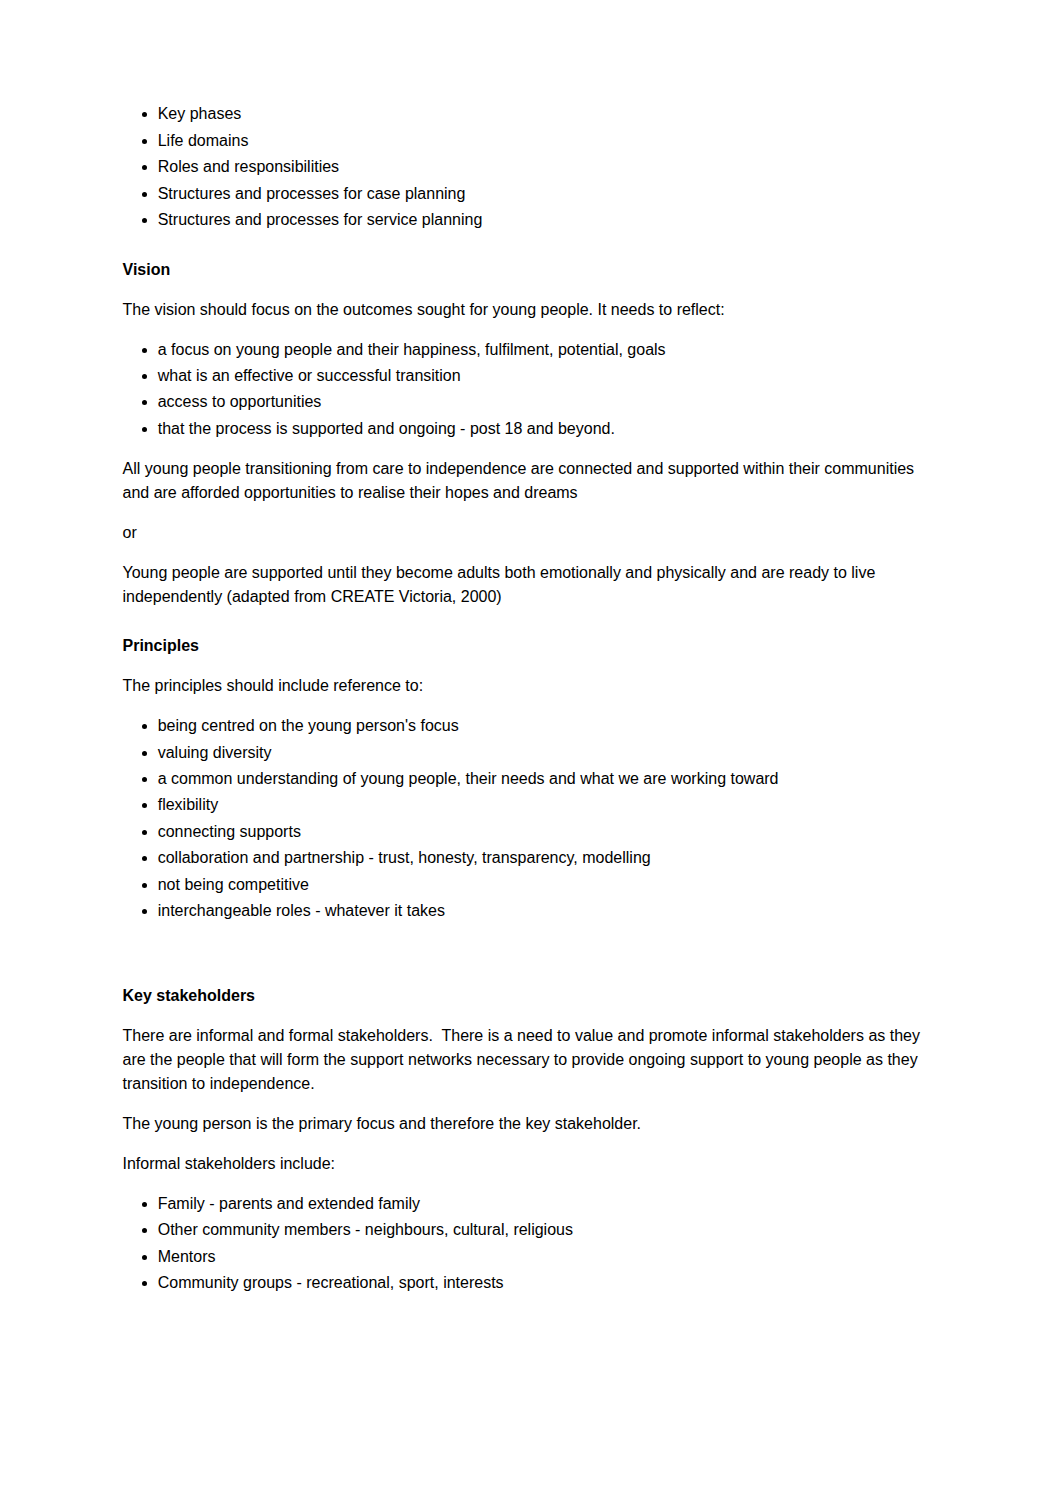Key phases
Life domains
Roles and responsibilities
Structures and processes for case planning
Structures and processes for service planning
Vision
The vision should focus on the outcomes sought for young people. It needs to reflect:
a focus on young people and their happiness, fulfilment, potential, goals
what is an effective or successful transition
access to opportunities
that the process is supported and ongoing - post 18 and beyond.
All young people transitioning from care to independence are connected and supported within their communities and are afforded opportunities to realise their hopes and dreams
or
Young people are supported until they become adults both emotionally and physically and are ready to live independently (adapted from CREATE Victoria, 2000)
Principles
The principles should include reference to:
being centred on the young person's focus
valuing diversity
a common understanding of young people, their needs and what we are working toward
flexibility
connecting supports
collaboration and partnership - trust, honesty, transparency, modelling
not being competitive
interchangeable roles - whatever it takes
Key stakeholders
There are informal and formal stakeholders. There is a need to value and promote informal stakeholders as they are the people that will form the support networks necessary to provide ongoing support to young people as they transition to independence.
The young person is the primary focus and therefore the key stakeholder.
Informal stakeholders include:
Family - parents and extended family
Other community members - neighbours, cultural, religious
Mentors
Community groups - recreational, sport, interests